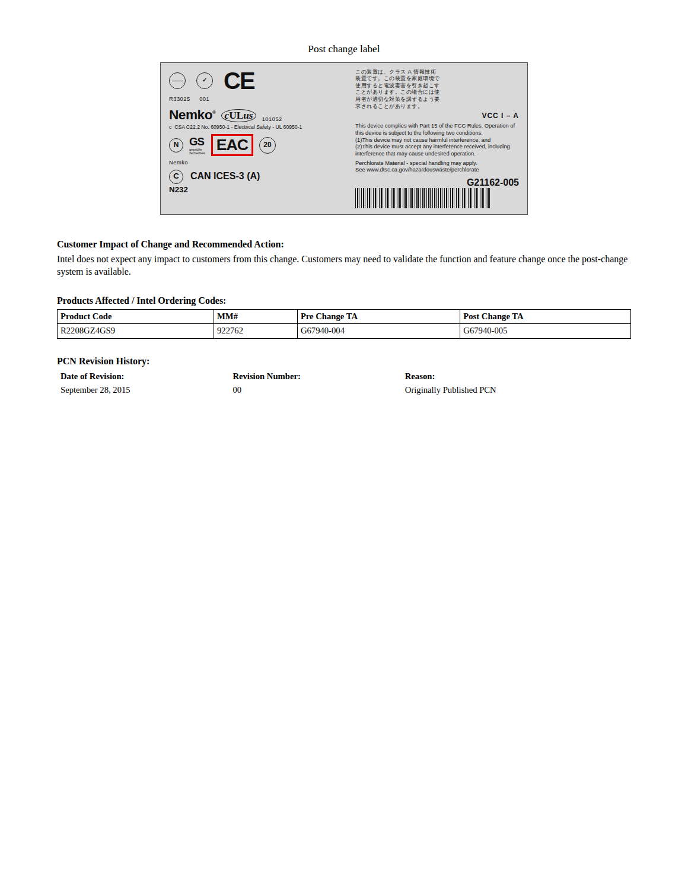Post change label
✓ CE
R33025 001
Nemko® cULus 101052
c CSA C22.2 No. 60950-1 - Electrical Safety - UL 60950-1
N GSgeprüfte
Sicherheit EAC 20
Nemko
C CAN ICES-3 (A)
N232
この装置は、クラス A 情報技術
装置です。この装置を家庭環境で
使用すると電波妻害を引き起こす
ことがあります。この場合には使
用者が適切な対策を講ずるよう要
求されることがあります。
VCC I – A
This device complies with Part 15 of the FCC Rules. Operation of this device is subject to the following two conditions:
(1)This device may not cause harmful interference, and
(2)This device must accept any interference received, including interference that may cause undesired operation.
Perchlorate Material - special handling may apply.
See www.dtsc.ca.gov/hazardouswaste/perchlorate
G21162-005
Customer Impact of Change and Recommended Action:
Intel does not expect any impact to customers from this change. Customers may need to validate the function and feature change once the post-change system is available.
Products Affected / Intel Ordering Codes:
| Product Code | MM# | Pre Change TA | Post Change TA |
| --- | --- | --- | --- |
| R2208GZ4GS9 | 922762 | G67940-004 | G67940-005 |
PCN Revision History:
| Date of Revision: | Revision Number: | Reason: |
| --- | --- | --- |
| September 28, 2015 | 00 | Originally Published PCN |